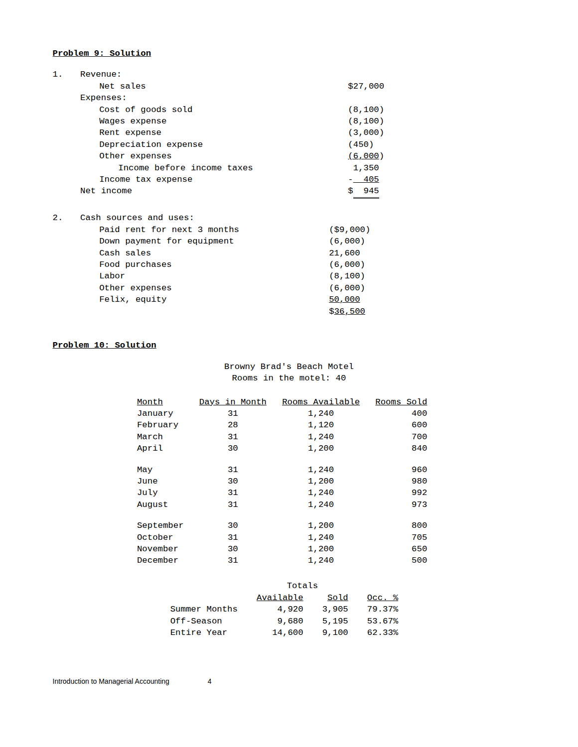Problem 9: Solution
| 1. | Revenue: | |
| | Net sales | $27,000 |
| | Expenses: | |
| | Cost of goods sold | (8,100) |
| | Wages expense | (8,100) |
| | Rent expense | (3,000) |
| | Depreciation expense | (450) |
| | Other expenses | (6,000 ) |
| | Income before income taxes | 1,350 |
| | Income tax expense | - 405 |
| | Net income | $ 945 |
| 2. | Cash sources and uses: | |
| | Paid rent for next 3 months | ($9,000) |
| | Down payment for equipment | (6,000) |
| | Cash sales | 21,600 |
| | Food purchases | (6,000) |
| | Labor | (8,100) |
| | Other expenses | (6,000) |
| | Felix, equity | 50,000 |
| | | $ 36,500 |
Problem 10: Solution
Browny Brad's Beach Motel
Rooms in the motel: 40
| Month | Days in Month | Rooms Available | Rooms Sold |
| January | 31 | 1,240 | 400 |
| February | 28 | 1,120 | 600 |
| March | 31 | 1,240 | 700 |
| April | 30 | 1,200 | 840 |
| May | 31 | 1,240 | 960 |
| June | 30 | 1,200 | 980 |
| July | 31 | 1,240 | 992 |
| August | 31 | 1,240 | 973 |
| September | 30 | 1,200 | 800 |
| October | 31 | 1,240 | 705 |
| November | 30 | 1,200 | 650 |
| December | 31 | 1,240 | 500 |
| | Totals | |
| | Available | Sold | Occ. % |
| Summer Months | 4,920 | 3,905 | 79.37% |
| Off-Season | 9,680 | 5,195 | 53.67% |
| Entire Year | 14,600 | 9,100 | 62.33% |
Introduction to Managerial Accounting4